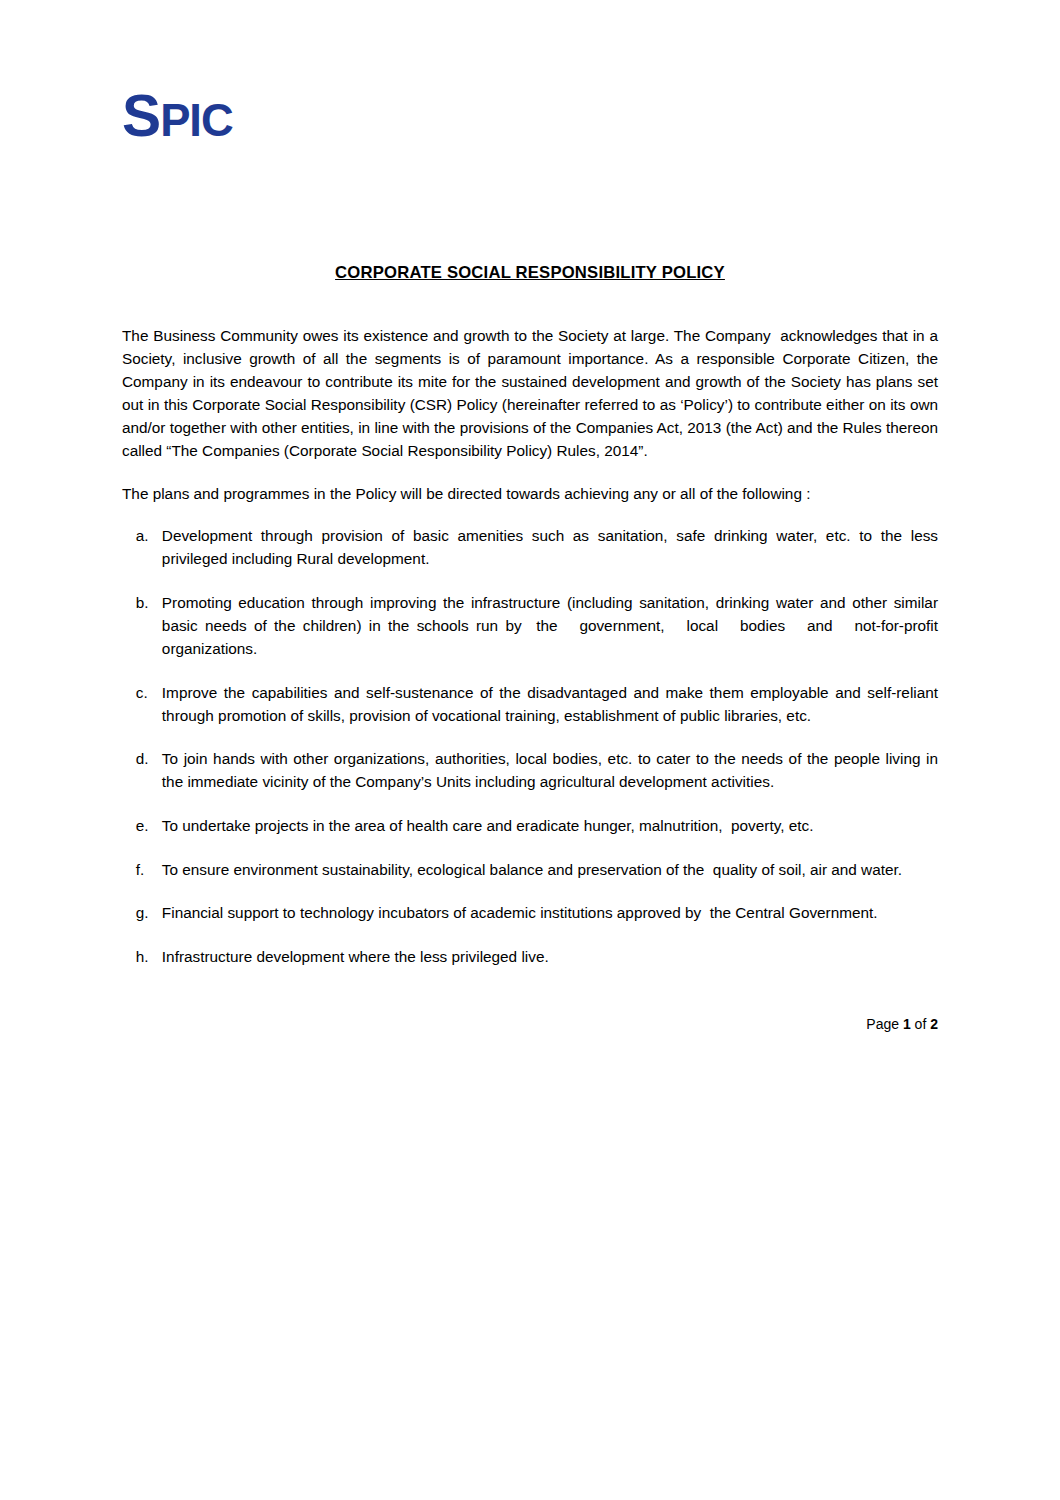SPIC
CORPORATE SOCIAL RESPONSIBILITY POLICY
The Business Community owes its existence and growth to the Society at large. The Company acknowledges that in a Society, inclusive growth of all the segments is of paramount importance. As a responsible Corporate Citizen, the Company in its endeavour to contribute its mite for the sustained development and growth of the Society has plans set out in this Corporate Social Responsibility (CSR) Policy (hereinafter referred to as ‘Policy’) to contribute either on its own and/or together with other entities, in line with the provisions of the Companies Act, 2013 (the Act) and the Rules thereon called “The Companies (Corporate Social Responsibility Policy) Rules, 2014”.
The plans and programmes in the Policy will be directed towards achieving any or all of the following :
Development through provision of basic amenities such as sanitation, safe drinking water, etc. to the less privileged including Rural development.
Promoting education through improving the infrastructure (including sanitation, drinking water and other similar basic needs of the children) in the schools run by the government, local bodies and not-for-profit organizations.
Improve the capabilities and self-sustenance of the disadvantaged and make them employable and self-reliant through promotion of skills, provision of vocational training, establishment of public libraries, etc.
To join hands with other organizations, authorities, local bodies, etc. to cater to the needs of the people living in the immediate vicinity of the Company’s Units including agricultural development activities.
To undertake projects in the area of health care and eradicate hunger, malnutrition, poverty, etc.
To ensure environment sustainability, ecological balance and preservation of the quality of soil, air and water.
Financial support to technology incubators of academic institutions approved by the Central Government.
Infrastructure development where the less privileged live.
Page 1 of 2